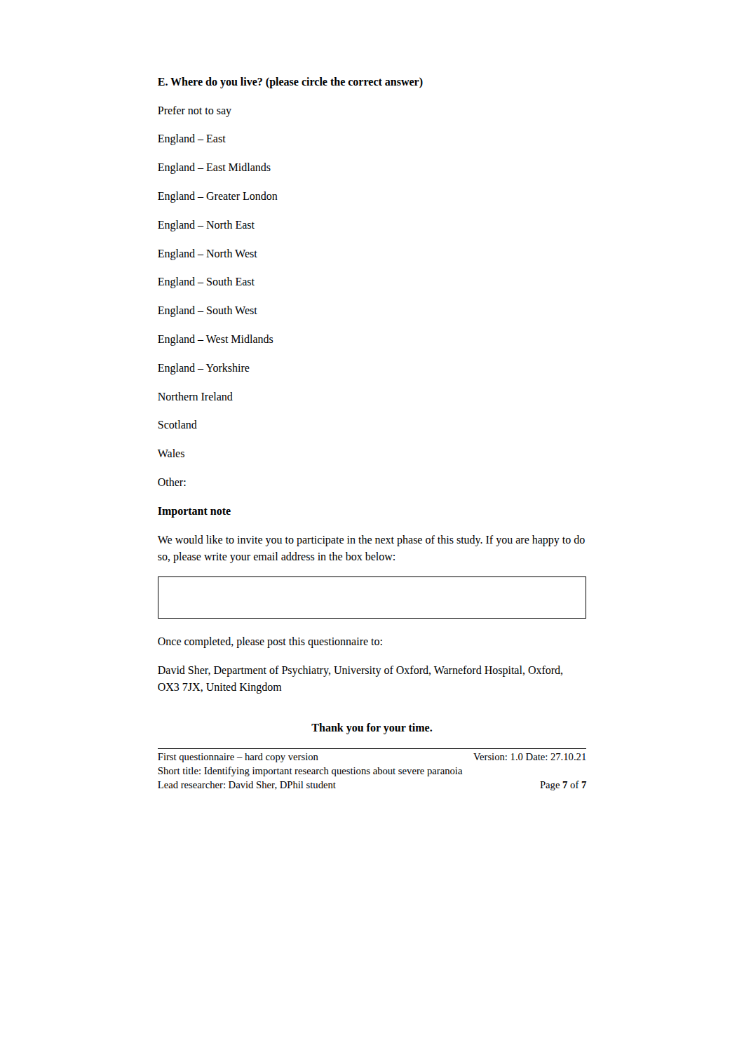E. Where do you live? (please circle the correct answer)
Prefer not to say
England – East
England – East Midlands
England – Greater London
England – North East
England – North West
England – South East
England – South West
England – West Midlands
England – Yorkshire
Northern Ireland
Scotland
Wales
Other:
Important note
We would like to invite you to participate in the next phase of this study. If you are happy to do so, please write your email address in the box below:
Once completed, please post this questionnaire to:
David Sher, Department of Psychiatry, University of Oxford, Warneford Hospital, Oxford, OX3 7JX, United Kingdom
Thank you for your time.
First questionnaire – hard copy version
Version: 1.0 Date: 27.10.21
Short title: Identifying important research questions about severe paranoia
Lead researcher: David Sher, DPhil student
Page 7 of 7